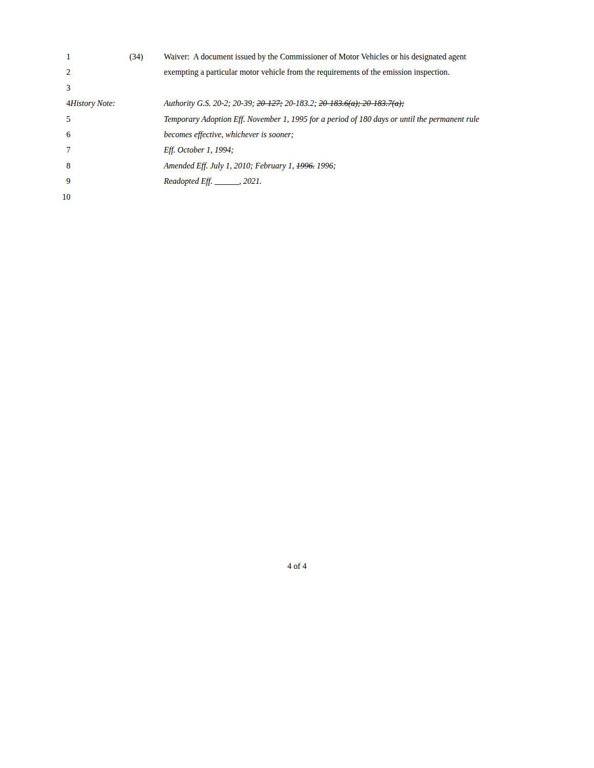| 1 | | (34) | Waiver: A document issued by the Commissioner of Motor Vehicles or his designated agent |
| 2 | | | exempting a particular motor vehicle from the requirements of the emission inspection. |
| 3 | | | |
| 4 | History Note: | | Authority G.S. 20-2; 20-39; 20-127; 20-183.2; 20-183.6(a); 20-183.7(a); |
| 5 | | | Temporary Adoption Eff. November 1, 1995 for a period of 180 days or until the permanent rule |
| 6 | | | becomes effective, whichever is sooner; |
| 7 | | | Eff. October 1, 1994; |
| 8 | | | Amended Eff. July 1, 2010; February 1, 1996. 1996; |
| 9 | | | Readopted Eff. ______, 2021. |
| 10 | | | |
4 of 4